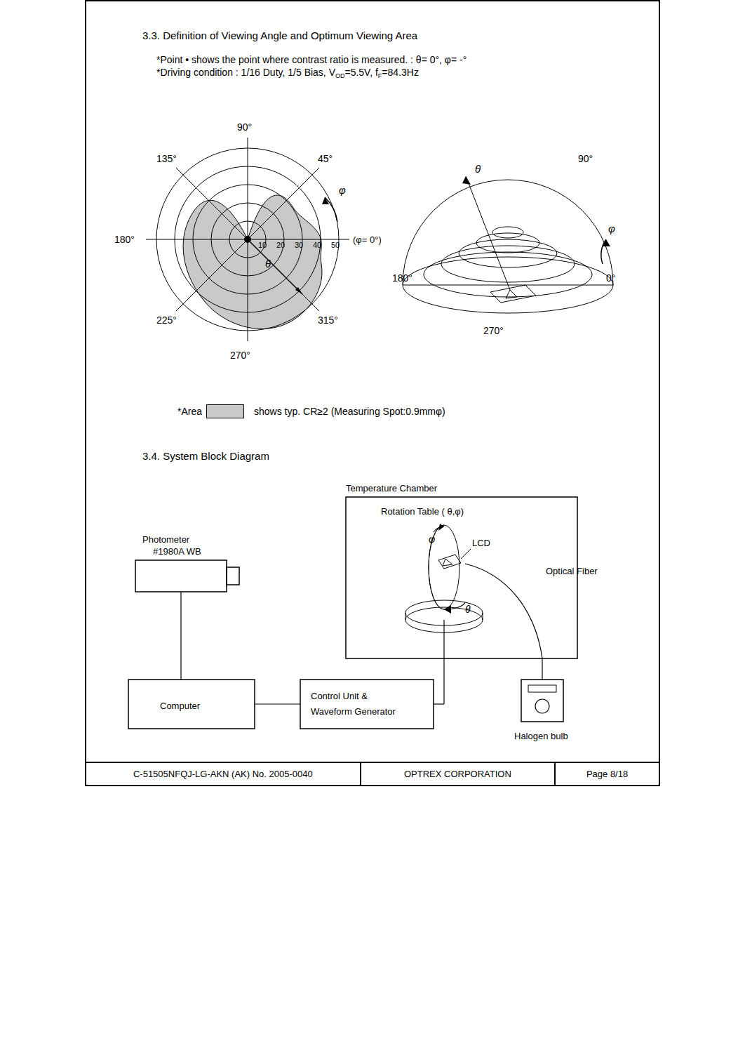3.3. Definition of Viewing Angle and Optimum Viewing Area
*Point • shows the point where contrast ratio is measured. : θ= 0°, φ= -°
*Driving condition : 1/16 Duty, 1/5 Bias, VOD=5.5V, fF=84.3Hz
10 20 30 40 50 90° 180° 270° 135° 45° 225° 315° (φ= 0°) φ θ
θ φ 90° 180° 0° 270°
*Area shows typ. CR≥2 (Measuring Spot:0.9mmφ)
3.4. System Block Diagram
Temperature Chamber Rotation Table ( θ,φ) LCD φ θ Optical Fiber Photometer #1980A WB Computer Control Unit & Waveform Generator Halogen bulb
C-51505NFQJ-LG-AKN (AK) No. 2005-0040
OPTREX CORPORATION
Page 8/18